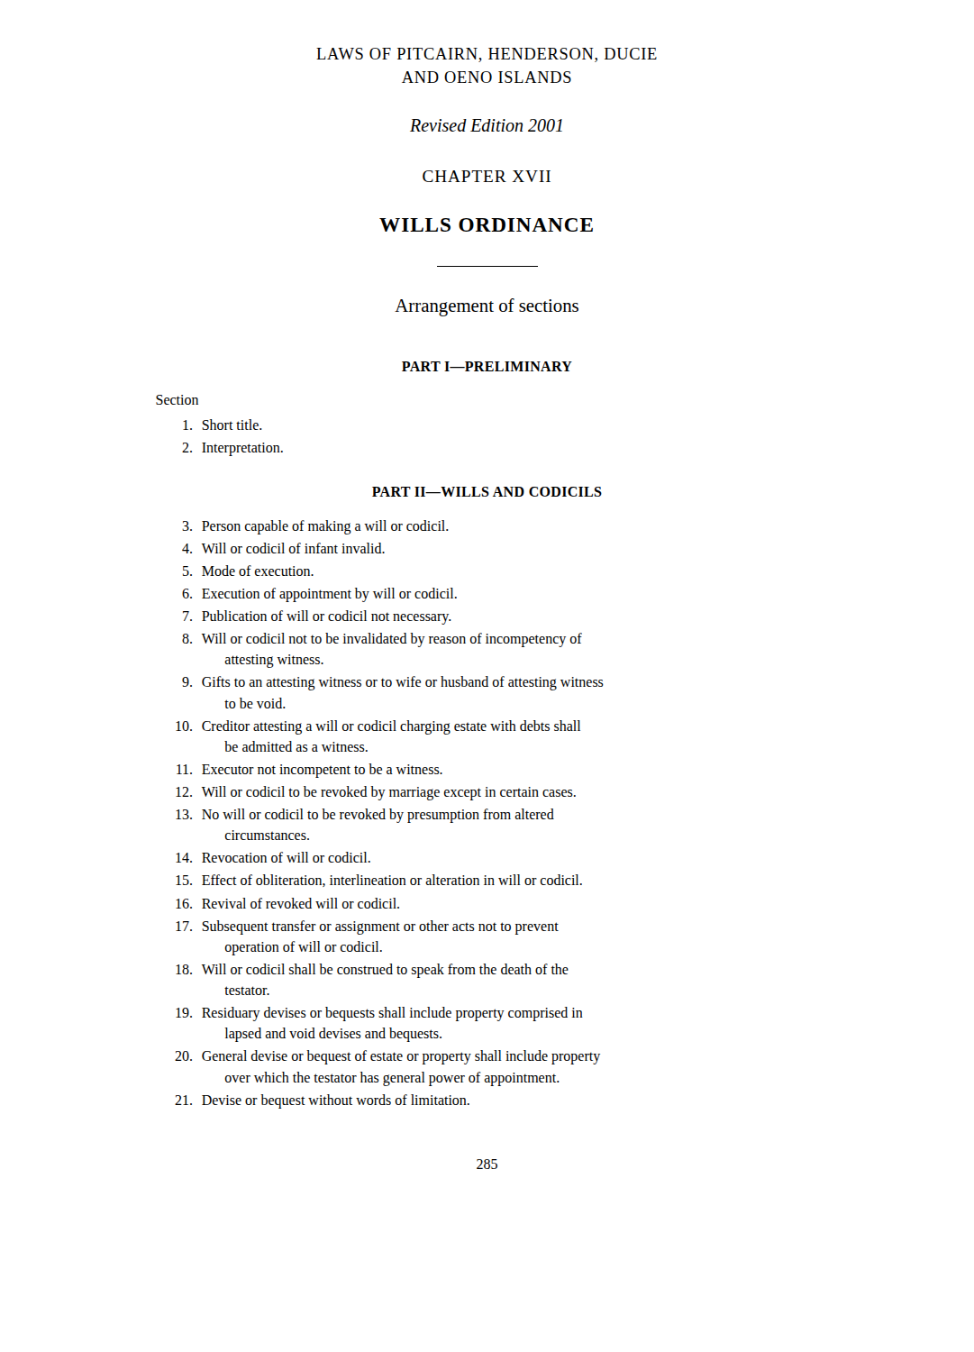LAWS OF PITCAIRN, HENDERSON, DUCIE
AND OENO ISLANDS
Revised Edition 2001
CHAPTER XVII
WILLS ORDINANCE
Arrangement of sections
PART I—PRELIMINARY
Section
1. Short title.
2. Interpretation.
PART II—WILLS AND CODICILS
3. Person capable of making a will or codicil.
4. Will or codicil of infant invalid.
5. Mode of execution.
6. Execution of appointment by will or codicil.
7. Publication of will or codicil not necessary.
8. Will or codicil not to be invalidated by reason of incompetency of attesting witness.
9. Gifts to an attesting witness or to wife or husband of attesting witness to be void.
10. Creditor attesting a will or codicil charging estate with debts shall be admitted as a witness.
11. Executor not incompetent to be a witness.
12. Will or codicil to be revoked by marriage except in certain cases.
13. No will or codicil to be revoked by presumption from altered circumstances.
14. Revocation of will or codicil.
15. Effect of obliteration, interlineation or alteration in will or codicil.
16. Revival of revoked will or codicil.
17. Subsequent transfer or assignment or other acts not to prevent operation of will or codicil.
18. Will or codicil shall be construed to speak from the death of the testator.
19. Residuary devises or bequests shall include property comprised in lapsed and void devises and bequests.
20. General devise or bequest of estate or property shall include property over which the testator has general power of appointment.
21. Devise or bequest without words of limitation.
285